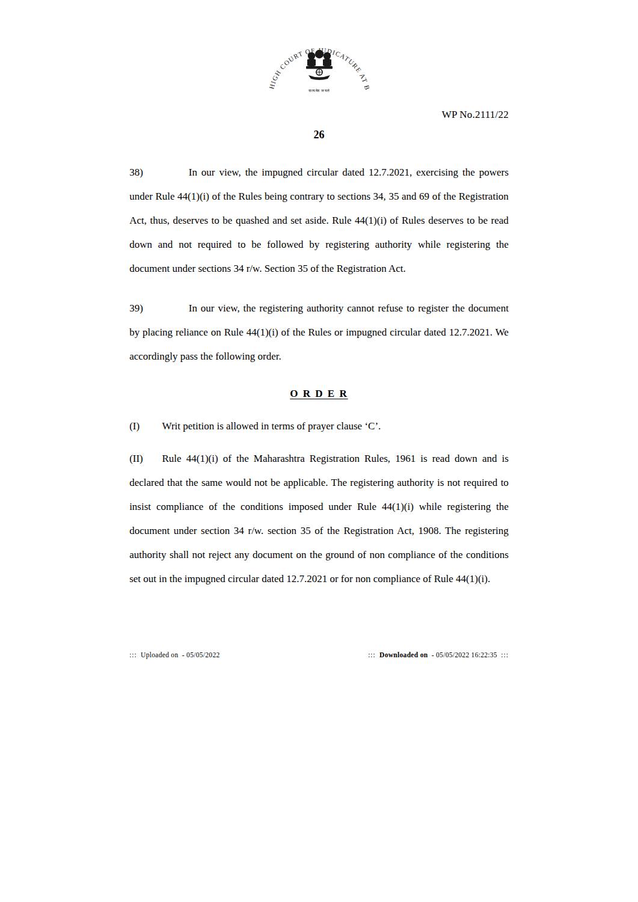HIGH COURT OF JUDICATURE AT BOMBAY सत्यमेव जयते
WP No.2111/22
26
38) In our view, the impugned circular dated 12.7.2021, exercising the powers under Rule 44(1)(i) of the Rules being contrary to sections 34, 35 and 69 of the Registration Act, thus, deserves to be quashed and set aside. Rule 44(1)(i) of Rules deserves to be read down and not required to be followed by registering authority while registering the document under sections 34 r/w. Section 35 of the Registration Act.
39) In our view, the registering authority cannot refuse to register the document by placing reliance on Rule 44(1)(i) of the Rules or impugned circular dated 12.7.2021. We accordingly pass the following order.
O R D E R
(I) Writ petition is allowed in terms of prayer clause ‘C’.
(II) Rule 44(1)(i) of the Maharashtra Registration Rules, 1961 is read down and is declared that the same would not be applicable. The registering authority is not required to insist compliance of the conditions imposed under Rule 44(1)(i) while registering the document under section 34 r/w. section 35 of the Registration Act, 1908. The registering authority shall not reject any document on the ground of non compliance of the conditions set out in the impugned circular dated 12.7.2021 or for non compliance of Rule 44(1)(i).
::: Uploaded on - 05/05/2022
::: Downloaded on - 05/05/2022 16:22:35 :::